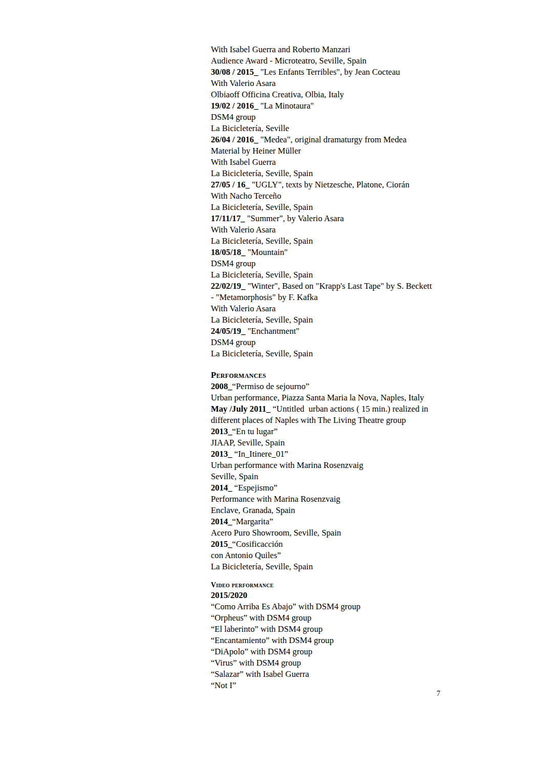With Isabel Guerra and Roberto Manzari
Audience Award - Microteatro, Seville, Spain
30/08 / 2015_ "Les Enfants Terribles", by Jean Cocteau
With Valerio Asara
Olbiaoff Officina Creativa, Olbia, Italy
19/02 / 2016_ "La Minotaura"
DSM4 group
La Bicicletería, Seville
26/04 / 2016_ "Medea", original dramaturgy from Medea Material by Heiner Müller
With Isabel Guerra
La Bicicletería, Seville, Spain
27/05 / 16_ "UGLY", texts by Nietzesche, Platone, Ciorán
With Nacho Terceño
La Bicicletería, Seville, Spain
17/11/17_ "Summer", by Valerio Asara
With Valerio Asara
La Bicicletería, Seville, Spain
18/05/18_ "Mountain"
DSM4 group
La Bicicletería, Seville, Spain
22/02/19_ "Winter", Based on "Krapp's Last Tape" by S. Beckett - "Metamorphosis" by F. Kafka
With Valerio Asara
La Bicicletería, Seville, Spain
24/05/19_ "Enchantment"
DSM4 group
La Bicicletería, Seville, Spain
Performances
2008_“Permiso de sejourno”
Urban performance, Piazza Santa Maria la Nova, Naples, Italy
May /July 2011_ “Untitled urban actions ( 15 min.) realized in different places of Naples with The Living Theatre group
2013_“En tu lugar”
JIAAP, Seville, Spain
2013_ “In_Itinere_01”
Urban performance with Marina Rosenzvaig
Seville, Spain
2014_ “Espejismo”
Performance with Marina Rosenzvaig
Enclave, Granada, Spain
2014_“Margarita”
Acero Puro Showroom, Seville, Spain
2015_“Cosificacción
con Antonio Quiles”
La Bicicletería, Seville, Spain
Video performance
2015/2020
“Como Arriba Es Abajo” with DSM4 group
“Orpheus” with DSM4 group
“El laberinto” with DSM4 group
“Encantamiento” with DSM4 group
“DiApolo” with DSM4 group
“Virus” with DSM4 group
“Salazar” with Isabel Guerra
“Not I”
7